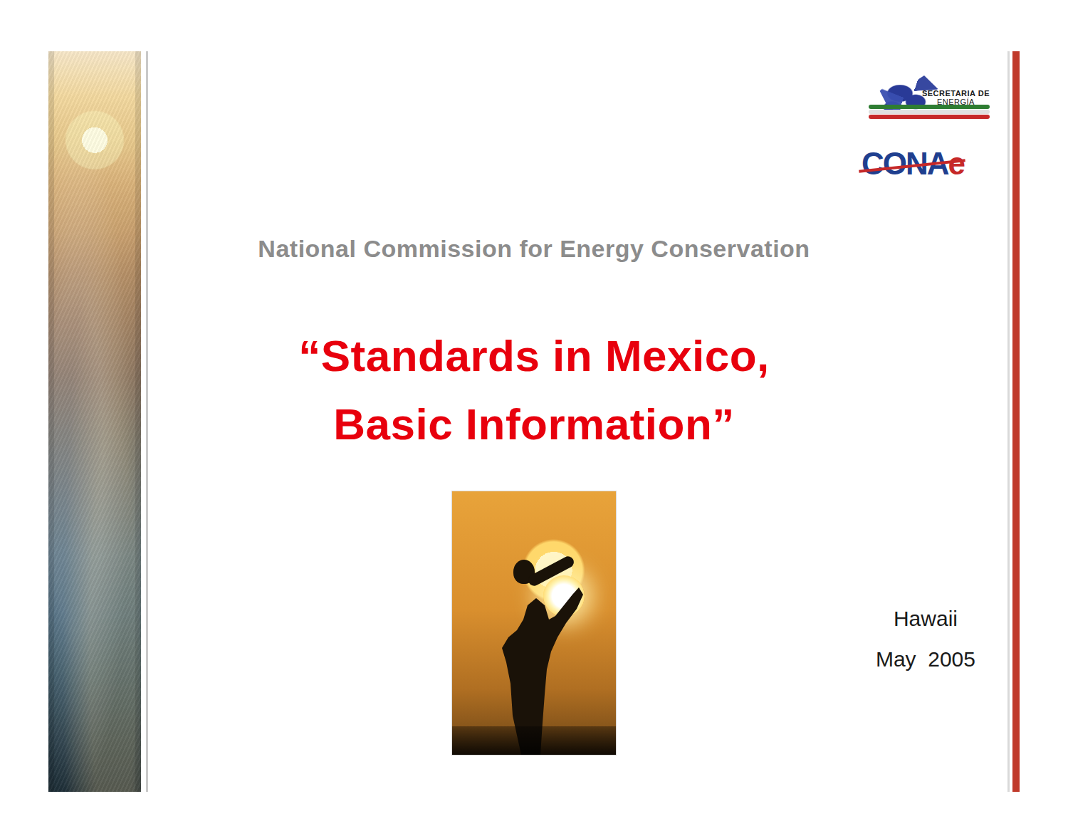SECRETARIA DE ENERGÍA
CONAe
National Commission for Energy Conservation
“Standards in Mexico, Basic Information”
Hawaii
May 2005